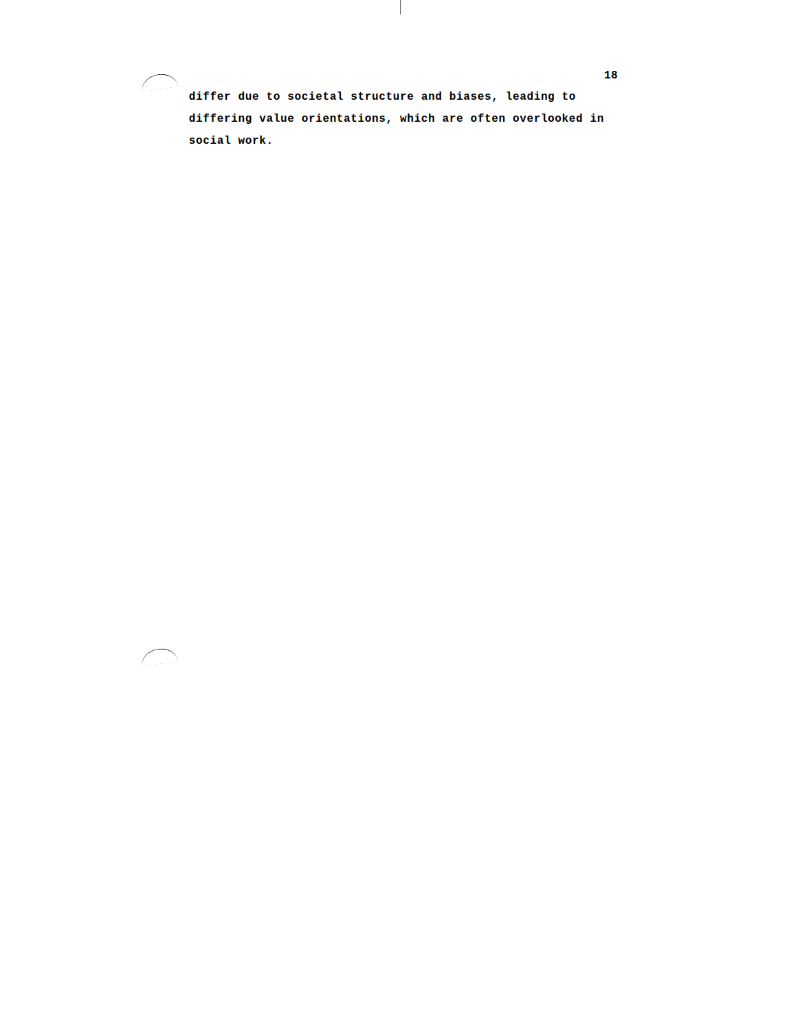18
differ due to societal structure and biases, leading to differing value orientations, which are often overlooked in social work.